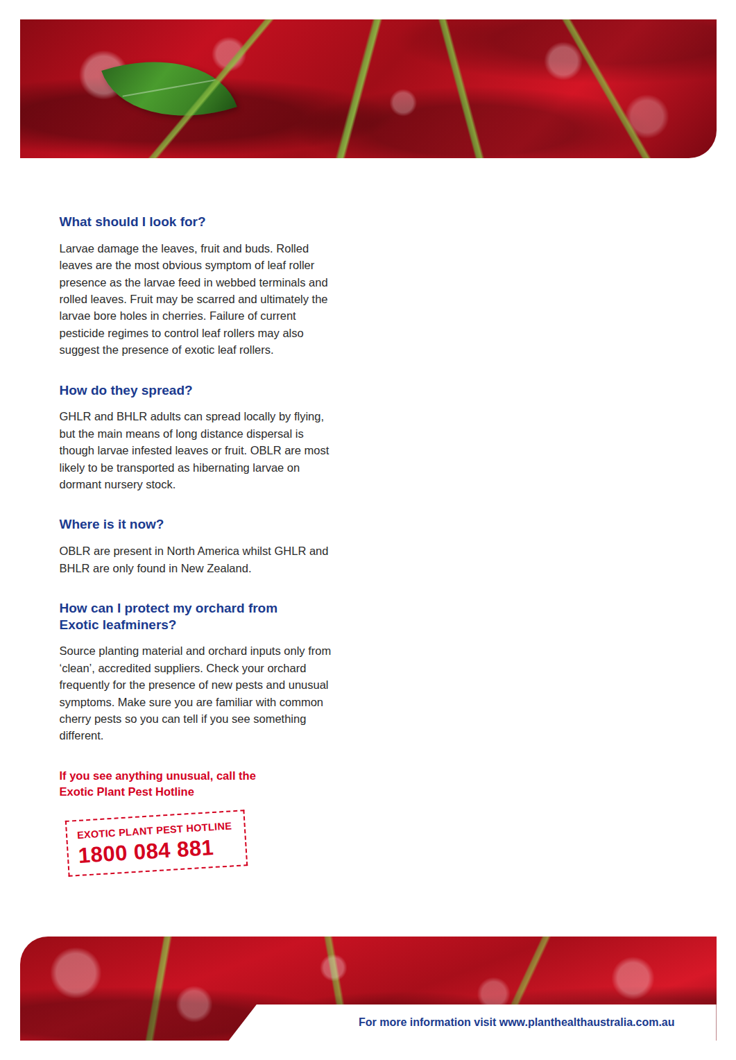What should I look for?
Larvae damage the leaves, fruit and buds. Rolled leaves are the most obvious symptom of leaf roller presence as the larvae feed in webbed terminals and rolled leaves. Fruit may be scarred and ultimately the larvae bore holes in cherries. Failure of current pesticide regimes to control leaf rollers may also suggest the presence of exotic leaf rollers.
How do they spread?
GHLR and BHLR adults can spread locally by flying, but the main means of long distance dispersal is though larvae infested leaves or fruit. OBLR are most likely to be transported as hibernating larvae on dormant nursery stock.
Where is it now?
OBLR are present in North America whilst GHLR and BHLR are only found in New Zealand.
How can I protect my orchard from
Exotic leafminers?
Source planting material and orchard inputs only from ‘clean’, accredited suppliers. Check your orchard frequently for the presence of new pests and unusual symptoms. Make sure you are familiar with common cherry pests so you can tell if you see something different.
If you see anything unusual, call the
Exotic Plant Pest Hotline
EXOTIC PLANT PEST HOTLINE
1800 084 881
For more information visit www.planthealthaustralia.com.au